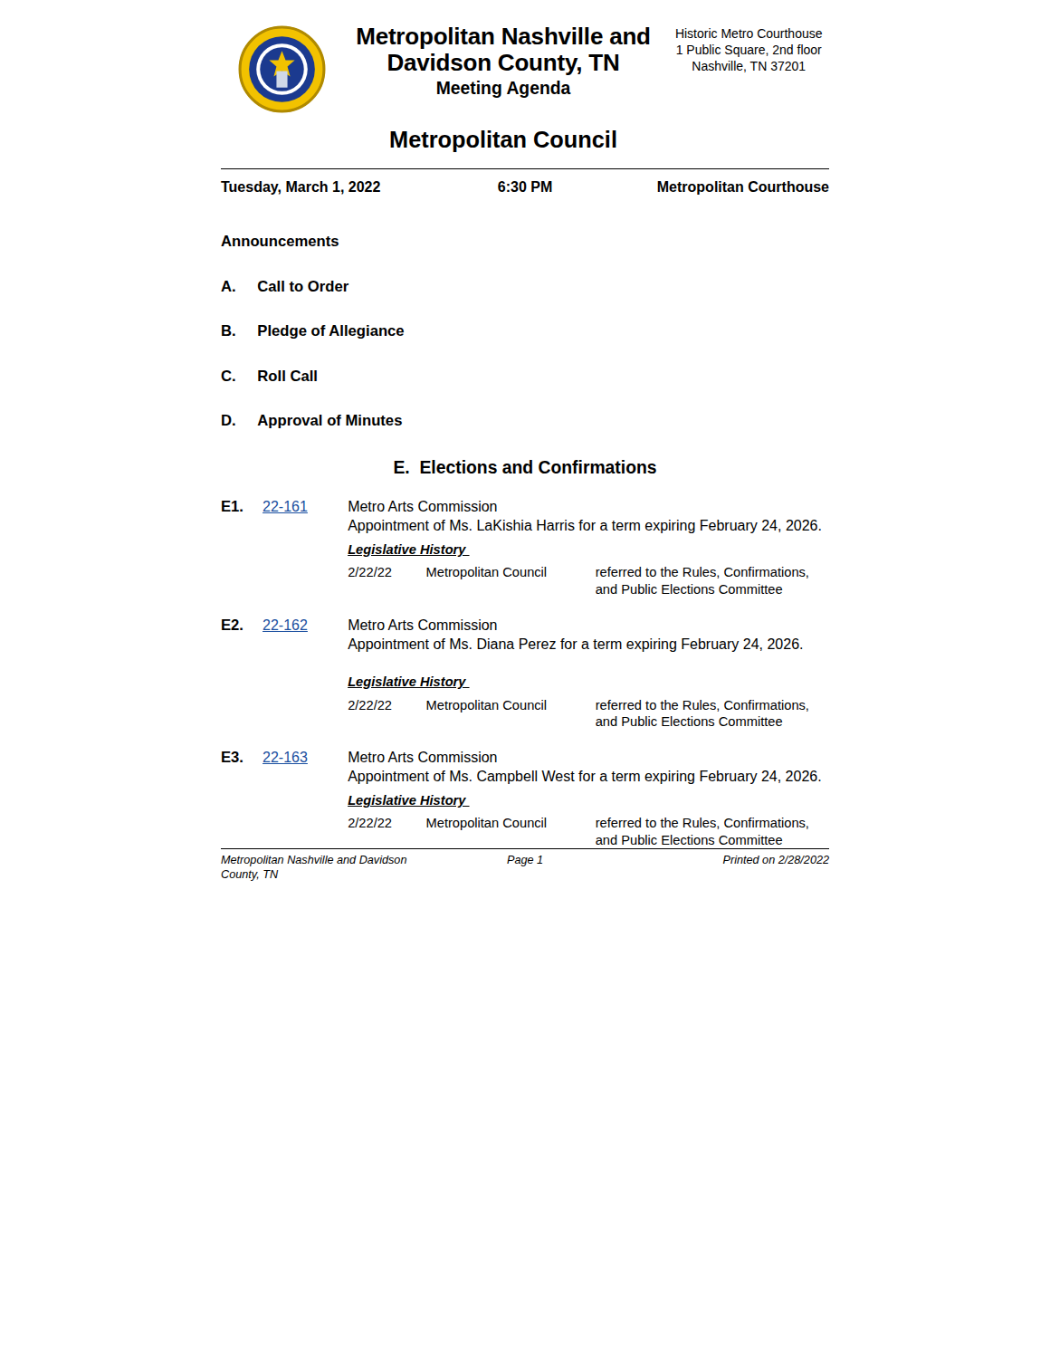Metropolitan Nashville and
Davidson County, TN
Meeting Agenda
Metropolitan Council
Historic Metro Courthouse
1 Public Square, 2nd floor
Nashville, TN 37201
Tuesday, March 1, 2022
6:30 PM
Metropolitan Courthouse
Announcements
A. Call to Order
B. Pledge of Allegiance
C. Roll Call
D. Approval of Minutes
E. Elections and Confirmations
E1.
22-161
Metro Arts Commission
Appointment of Ms. LaKishia Harris for a term expiring February 24, 2026.
Legislative History
| 2/22/22 | Metropolitan Council | referred to the Rules, Confirmations, and Public Elections Committee |
E2.
22-162
Metro Arts Commission
Appointment of Ms. Diana Perez for a term expiring February 24, 2026.
Legislative History
| 2/22/22 | Metropolitan Council | referred to the Rules, Confirmations, and Public Elections Committee |
E3.
22-163
Metro Arts Commission
Appointment of Ms. Campbell West for a term expiring February 24, 2026.
Legislative History
| 2/22/22 | Metropolitan Council | referred to the Rules, Confirmations, and Public Elections Committee |
Metropolitan Nashville and Davidson County, TN
Page 1
Printed on 2/28/2022